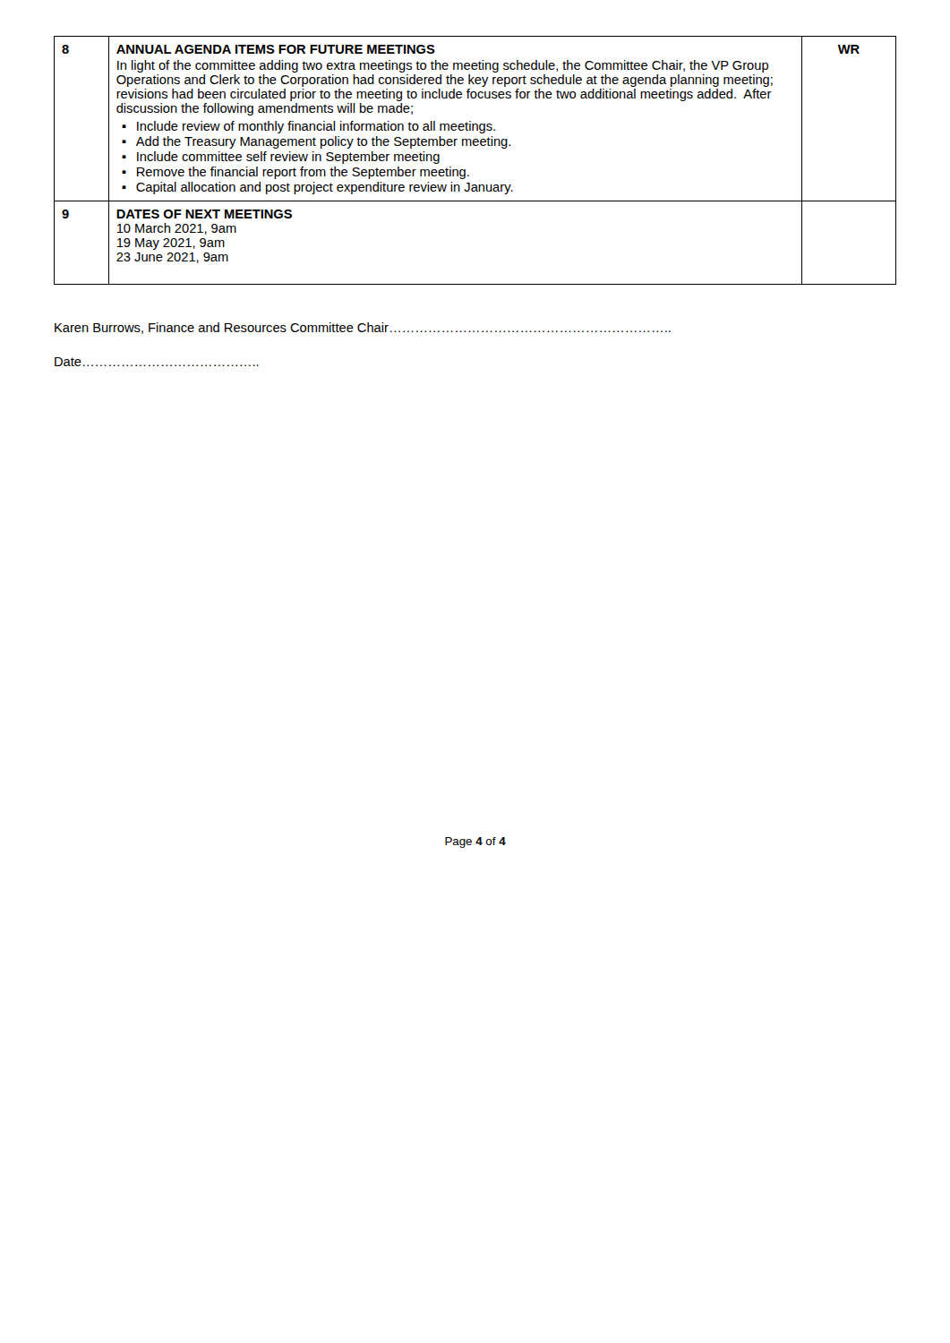| 8 | ANNUAL AGENDA ITEMS FOR FUTURE MEETINGS In light of the committee adding two extra meetings to the meeting schedule, the Committee Chair, the VP Group Operations and Clerk to the Corporation had considered the key report schedule at the agenda planning meeting; revisions had been circulated prior to the meeting to include focuses for the two additional meetings added. After discussion the following amendments will be made; Include review of monthly financial information to all meetings. Add the Treasury Management policy to the September meeting. Include committee self review in September meeting Remove the financial report from the September meeting. Capital allocation and post project expenditure review in January. | WR |
| 9 | DATES OF NEXT MEETINGS 10 March 2021, 9am 19 May 2021, 9am 23 June 2021, 9am | |
Karen Burrows, Finance and Resources Committee Chair………………………………………………………..
Date…………………………………..
Page 4 of 4